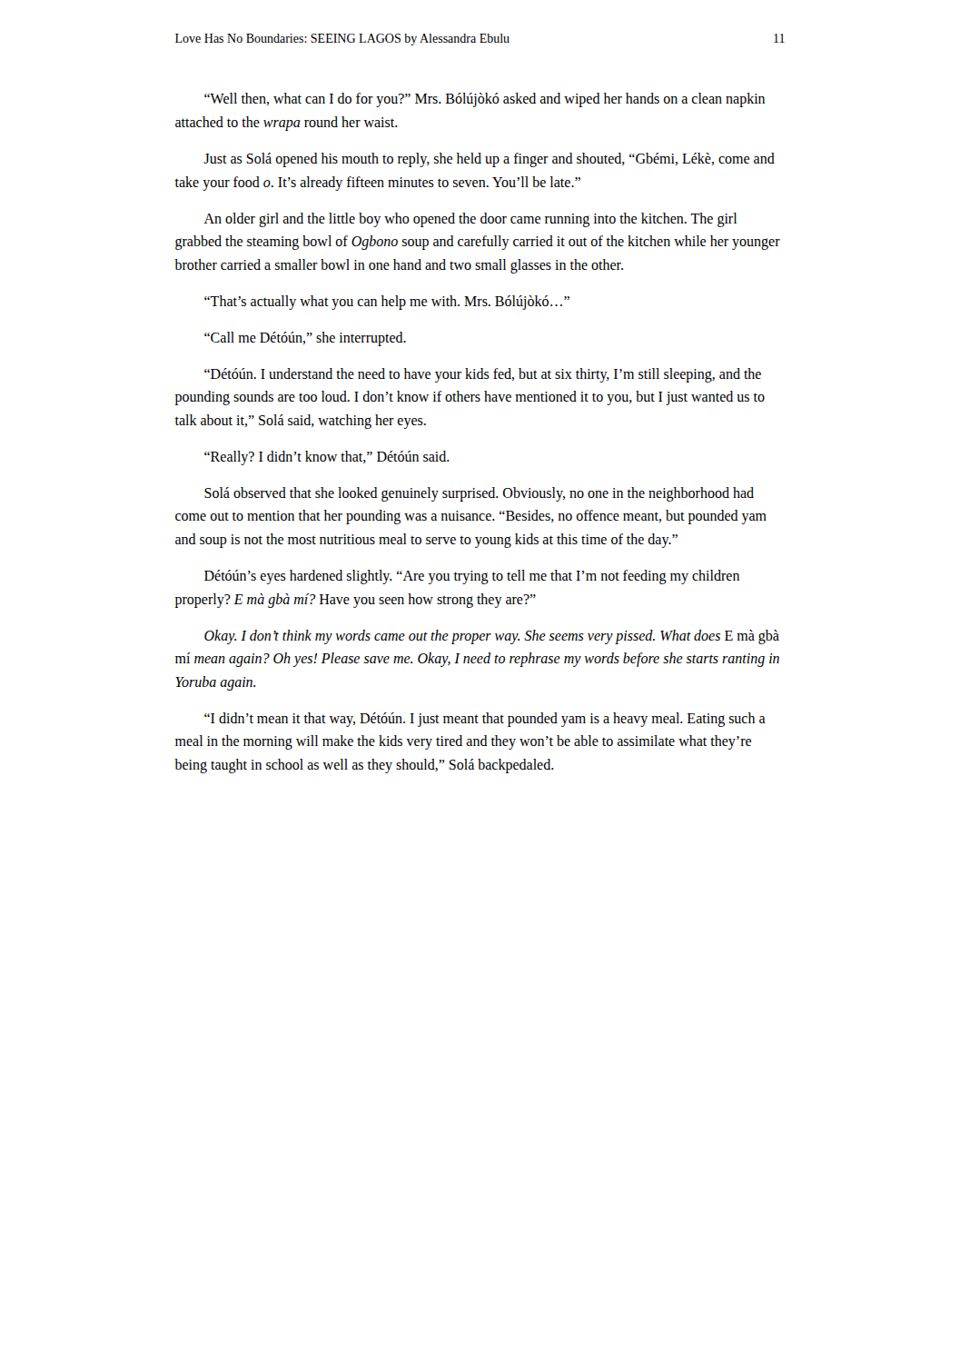Love Has No Boundaries: SEEING LAGOS by Alessandra Ebulu 11
“Well then, what can I do for you?” Mrs. Bólújòkó asked and wiped her hands on a clean napkin attached to the wrapa round her waist.
Just as Solá opened his mouth to reply, she held up a finger and shouted, “Gbémi, Lékè, come and take your food o. It’s already fifteen minutes to seven. You’ll be late.”
An older girl and the little boy who opened the door came running into the kitchen. The girl grabbed the steaming bowl of Ogbono soup and carefully carried it out of the kitchen while her younger brother carried a smaller bowl in one hand and two small glasses in the other.
“That’s actually what you can help me with. Mrs. Bólújòkó…”
“Call me Détóún,” she interrupted.
“Détóún. I understand the need to have your kids fed, but at six thirty, I’m still sleeping, and the pounding sounds are too loud. I don’t know if others have mentioned it to you, but I just wanted us to talk about it,” Solá said, watching her eyes.
“Really? I didn’t know that,” Détóún said.
Solá observed that she looked genuinely surprised. Obviously, no one in the neighborhood had come out to mention that her pounding was a nuisance. “Besides, no offence meant, but pounded yam and soup is not the most nutritious meal to serve to young kids at this time of the day.”
Détóún’s eyes hardened slightly. “Are you trying to tell me that I’m not feeding my children properly? E mà gbà mí? Have you seen how strong they are?”
Okay. I don’t think my words came out the proper way. She seems very pissed. What does E mà gbà mí mean again? Oh yes! Please save me. Okay, I need to rephrase my words before she starts ranting in Yoruba again.
“I didn’t mean it that way, Détóún. I just meant that pounded yam is a heavy meal. Eating such a meal in the morning will make the kids very tired and they won’t be able to assimilate what they’re being taught in school as well as they should,” Solá backpedaled.